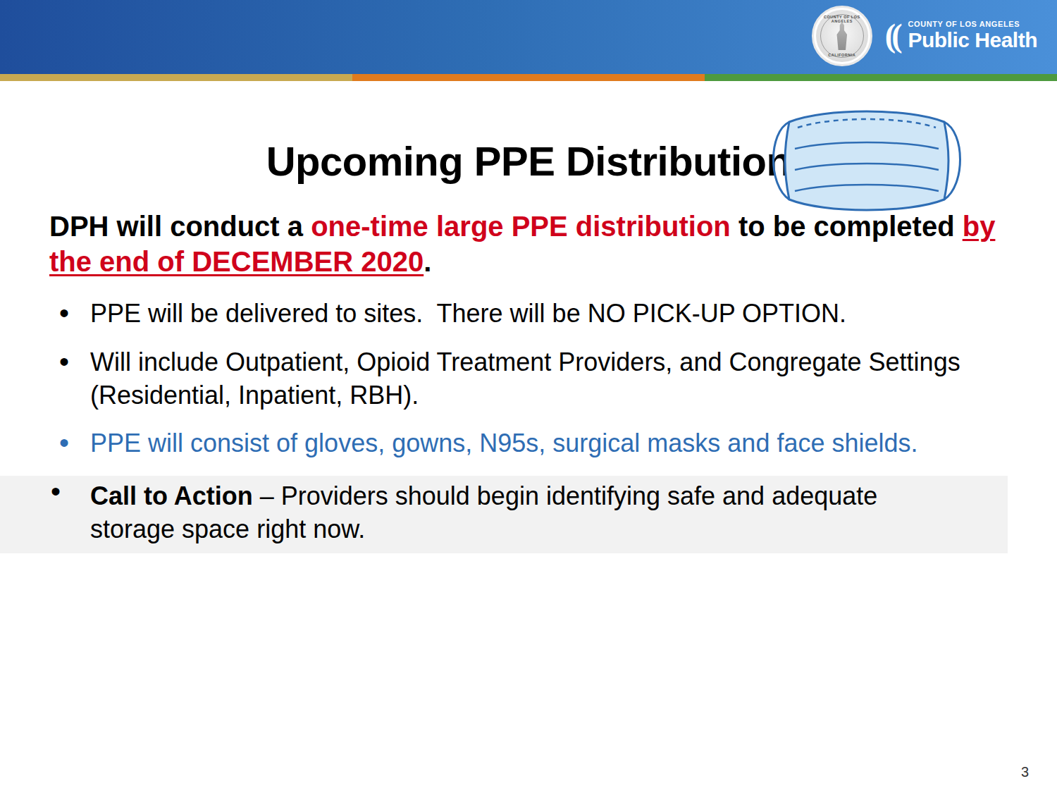COUNTY OF LOS ANGELES
CALIFORNIA
((
County of Los Angeles
Public Health
Upcoming PPE Distribution
DPH will conduct a one-time large PPE distribution to be completed by the end of DECEMBER 2020.
PPE will be delivered to sites. There will be NO PICK-UP OPTION.
Will include Outpatient, Opioid Treatment Providers, and Congregate Settings (Residential, Inpatient, RBH).
PPE will consist of gloves, gowns, N95s, surgical masks and face shields.
Call to Action – Providers should begin identifying safe and adequate storage space right now.
3